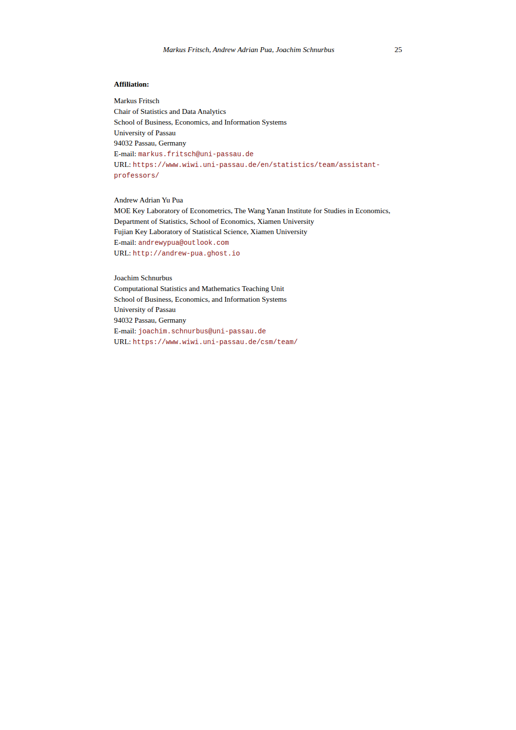Markus Fritsch, Andrew Adrian Pua, Joachim Schnurbus 25
Affiliation:
Markus Fritsch
Chair of Statistics and Data Analytics
School of Business, Economics, and Information Systems
University of Passau
94032 Passau, Germany
E-mail: markus.fritsch@uni-passau.de
URL: https://www.wiwi.uni-passau.de/en/statistics/team/assistant-professors/
Andrew Adrian Yu Pua
MOE Key Laboratory of Econometrics, The Wang Yanan Institute for Studies in Economics,
Department of Statistics, School of Economics, Xiamen University
Fujian Key Laboratory of Statistical Science, Xiamen University
E-mail: andrewypua@outlook.com
URL: http://andrew-pua.ghost.io
Joachim Schnurbus
Computational Statistics and Mathematics Teaching Unit
School of Business, Economics, and Information Systems
University of Passau
94032 Passau, Germany
E-mail: joachim.schnurbus@uni-passau.de
URL: https://www.wiwi.uni-passau.de/csm/team/